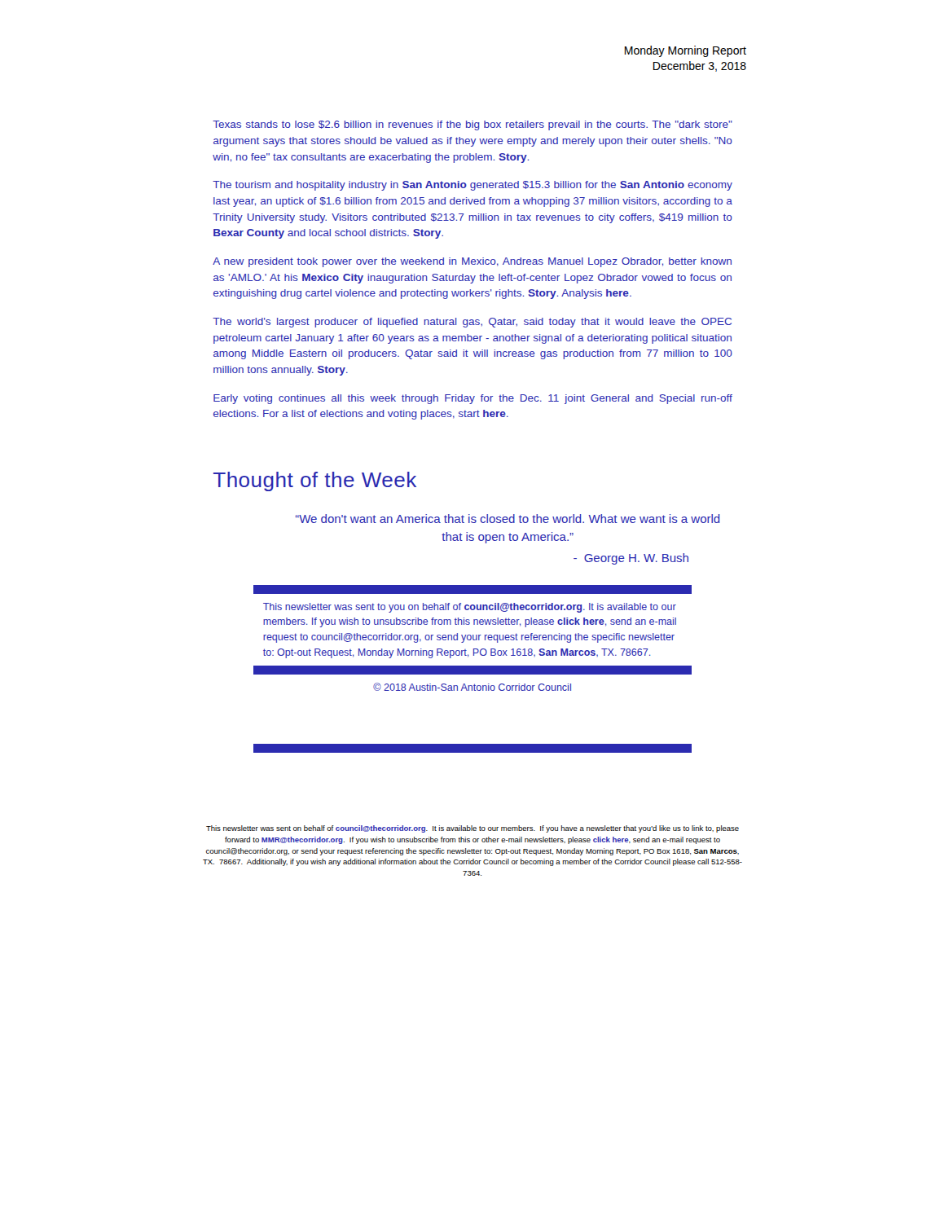Monday Morning Report
December 3, 2018
Texas stands to lose $2.6 billion in revenues if the big box retailers prevail in the courts. The "dark store" argument says that stores should be valued as if they were empty and merely upon their outer shells. "No win, no fee" tax consultants are exacerbating the problem. Story.
The tourism and hospitality industry in San Antonio generated $15.3 billion for the San Antonio economy last year, an uptick of $1.6 billion from 2015 and derived from a whopping 37 million visitors, according to a Trinity University study. Visitors contributed $213.7 million in tax revenues to city coffers, $419 million to Bexar County and local school districts. Story.
A new president took power over the weekend in Mexico, Andreas Manuel Lopez Obrador, better known as 'AMLO.' At his Mexico City inauguration Saturday the left-of-center Lopez Obrador vowed to focus on extinguishing drug cartel violence and protecting workers' rights. Story. Analysis here.
The world's largest producer of liquefied natural gas, Qatar, said today that it would leave the OPEC petroleum cartel January 1 after 60 years as a member - another signal of a deteriorating political situation among Middle Eastern oil producers. Qatar said it will increase gas production from 77 million to 100 million tons annually. Story.
Early voting continues all this week through Friday for the Dec. 11 joint General and Special run-off elections. For a list of elections and voting places, start here.
Thought of the Week
“We don't want an America that is closed to the world. What we want is a world that is open to America.”
- George H. W. Bush
This newsletter was sent to you on behalf of council@thecorridor.org. It is available to our members. If you wish to unsubscribe from this newsletter, please click here, send an e-mail request to council@thecorridor.org, or send your request referencing the specific newsletter to: Opt-out Request, Monday Morning Report, PO Box 1618, San Marcos, TX. 78667.
© 2018 Austin-San Antonio Corridor Council
This newsletter was sent on behalf of council@thecorridor.org. It is available to our members. If you have a newsletter that you'd like us to link to, please forward to MMR@thecorridor.org. If you wish to unsubscribe from this or other e-mail newsletters, please click here, send an e-mail request to council@thecorridor.org, or send your request referencing the specific newsletter to: Opt-out Request, Monday Morning Report, PO Box 1618, San Marcos, TX. 78667. Additionally, if you wish any additional information about the Corridor Council or becoming a member of the Corridor Council please call 512-558-7364.